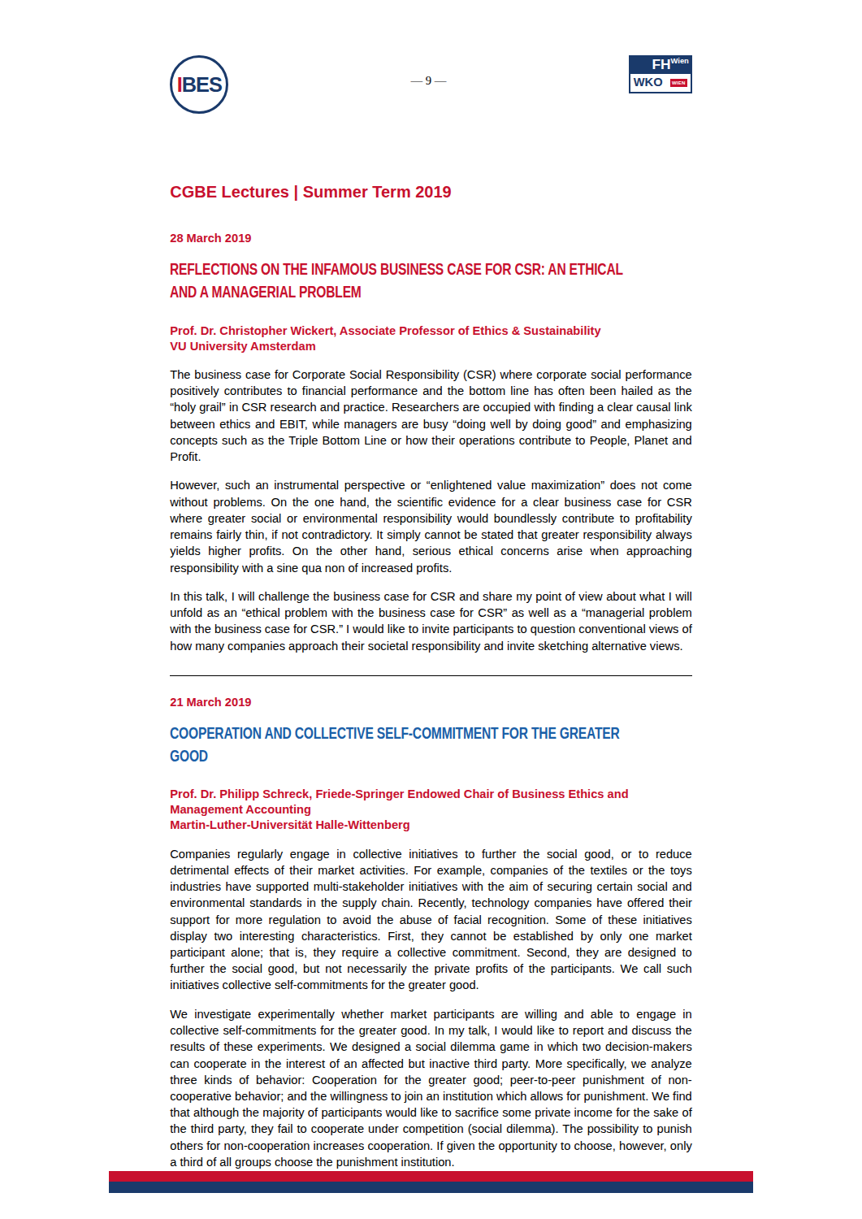IBES
— 9 —
FHWien
WKO WIEN
CGBE Lectures | Summer Term 2019
28 March 2019
REFLECTIONS ON THE INFAMOUS BUSINESS CASE FOR CSR: AN ETHICAL AND A MANAGERIAL PROBLEM
Prof. Dr. Christopher Wickert, Associate Professor of Ethics & Sustainability
VU University Amsterdam
The business case for Corporate Social Responsibility (CSR) where corporate social performance positively contributes to financial performance and the bottom line has often been hailed as the “holy grail” in CSR research and practice. Researchers are occupied with finding a clear causal link between ethics and EBIT, while managers are busy “doing well by doing good” and emphasizing concepts such as the Triple Bottom Line or how their operations contribute to People, Planet and Profit.
However, such an instrumental perspective or “enlightened value maximization” does not come without problems. On the one hand, the scientific evidence for a clear business case for CSR where greater social or environmental responsibility would boundlessly contribute to profitability remains fairly thin, if not contradictory. It simply cannot be stated that greater responsibility always yields higher profits. On the other hand, serious ethical concerns arise when approaching responsibility with a sine qua non of increased profits.
In this talk, I will challenge the business case for CSR and share my point of view about what I will unfold as an “ethical problem with the business case for CSR” as well as a “managerial problem with the business case for CSR.” I would like to invite participants to question conventional views of how many companies approach their societal responsibility and invite sketching alternative views.
21 March 2019
COOPERATION AND COLLECTIVE SELF-COMMITMENT FOR THE GREATER GOOD
Prof. Dr. Philipp Schreck, Friede-Springer Endowed Chair of Business Ethics and Management Accounting
Martin-Luther-Universität Halle-Wittenberg
Companies regularly engage in collective initiatives to further the social good, or to reduce detrimental effects of their market activities. For example, companies of the textiles or the toys industries have supported multi-stakeholder initiatives with the aim of securing certain social and environmental standards in the supply chain. Recently, technology companies have offered their support for more regulation to avoid the abuse of facial recognition. Some of these initiatives display two interesting characteristics. First, they cannot be established by only one market participant alone; that is, they require a collective commitment. Second, they are designed to further the social good, but not necessarily the private profits of the participants. We call such initiatives collective self-commitments for the greater good.
We investigate experimentally whether market participants are willing and able to engage in collective self-commitments for the greater good. In my talk, I would like to report and discuss the results of these experiments. We designed a social dilemma game in which two decision-makers can cooperate in the interest of an affected but inactive third party. More specifically, we analyze three kinds of behavior: Cooperation for the greater good; peer-to-peer punishment of non-cooperative behavior; and the willingness to join an institution which allows for punishment. We find that although the majority of participants would like to sacrifice some private income for the sake of the third party, they fail to cooperate under competition (social dilemma). The possibility to punish others for non-cooperation increases cooperation. If given the opportunity to choose, however, only a third of all groups choose the punishment institution.